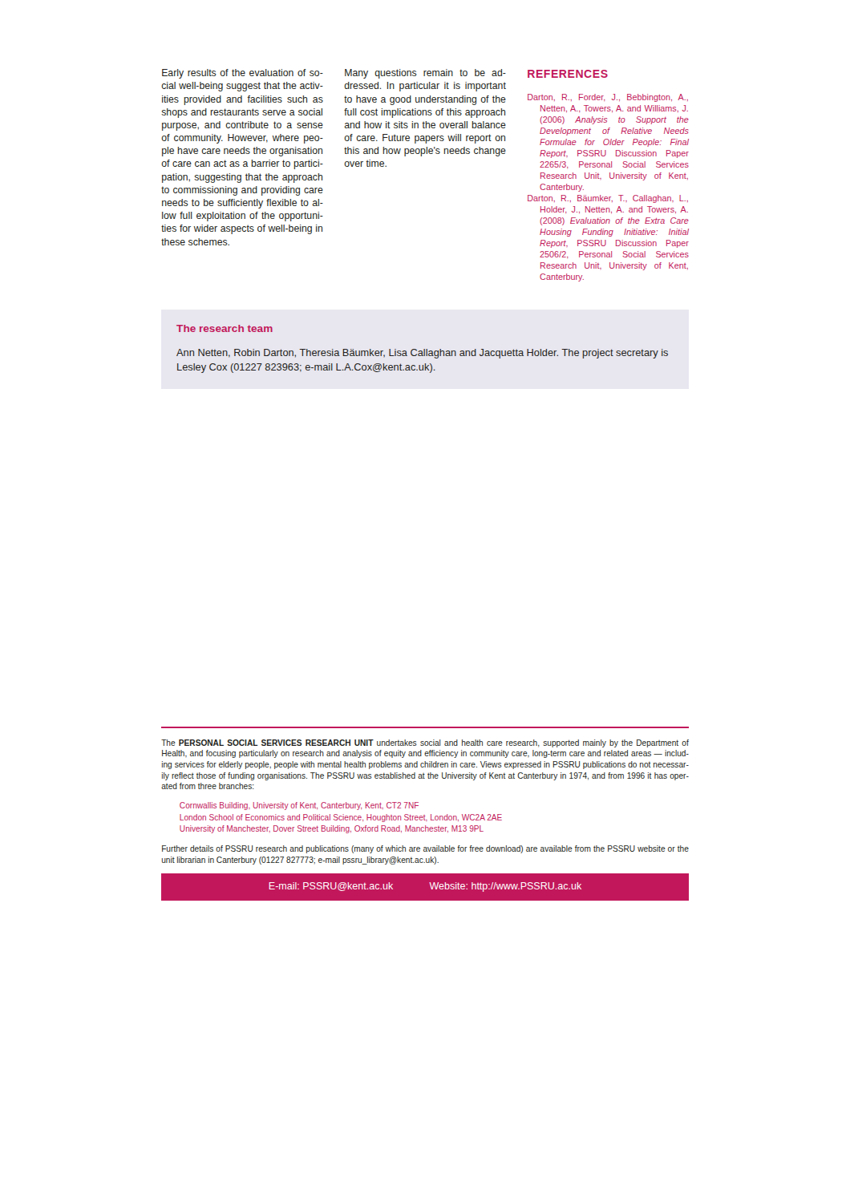Early results of the evaluation of social well-being suggest that the activities provided and facilities such as shops and restaurants serve a social purpose, and contribute to a sense of community. However, where people have care needs the organisation of care can act as a barrier to participation, suggesting that the approach to commissioning and providing care needs to be sufficiently flexible to allow full exploitation of the opportunities for wider aspects of well-being in these schemes.
Many questions remain to be addressed. In particular it is important to have a good understanding of the full cost implications of this approach and how it sits in the overall balance of care. Future papers will report on this and how people's needs change over time.
REFERENCES
Darton, R., Forder, J., Bebbington, A., Netten, A., Towers, A. and Williams, J. (2006) Analysis to Support the Development of Relative Needs Formulae for Older People: Final Report, PSSRU Discussion Paper 2265/3, Personal Social Services Research Unit, University of Kent, Canterbury.
Darton, R., Bäumker, T., Callaghan, L., Holder, J., Netten, A. and Towers, A. (2008) Evaluation of the Extra Care Housing Funding Initiative: Initial Report, PSSRU Discussion Paper 2506/2, Personal Social Services Research Unit, University of Kent, Canterbury.
The research team
Ann Netten, Robin Darton, Theresia Bäumker, Lisa Callaghan and Jacquetta Holder. The project secretary is Lesley Cox (01227 823963; e-mail L.A.Cox@kent.ac.uk).
The PERSONAL SOCIAL SERVICES RESEARCH UNIT undertakes social and health care research, supported mainly by the Department of Health, and focusing particularly on research and analysis of equity and efficiency in community care, long-term care and related areas — including services for elderly people, people with mental health problems and children in care. Views expressed in PSSRU publications do not necessarily reflect those of funding organisations. The PSSRU was established at the University of Kent at Canterbury in 1974, and from 1996 it has operated from three branches:
Cornwallis Building, University of Kent, Canterbury, Kent, CT2 7NF
London School of Economics and Political Science, Houghton Street, London, WC2A 2AE
University of Manchester, Dover Street Building, Oxford Road, Manchester, M13 9PL
Further details of PSSRU research and publications (many of which are available for free download) are available from the PSSRU website or the unit librarian in Canterbury (01227 827773; e-mail pssru_library@kent.ac.uk).
E-mail: PSSRU@kent.ac.uk Website: http://www.PSSRU.ac.uk